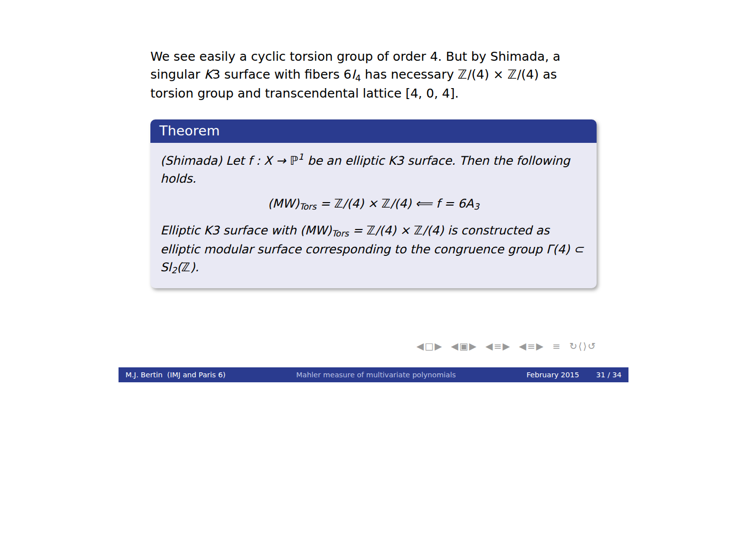We see easily a cyclic torsion group of order 4. But by Shimada, a singular K3 surface with fibers 6I 4 has necessary ℤ/(4) × ℤ/(4) as torsion group and transcendental lattice [4, 0, 4].
Theorem
(Shimada) Let f : X → ℙ 1 be an elliptic K3 surface. Then the following holds.
(MW)Tors = ℤ/(4) × ℤ/(4) ⟸ f = 6A3
Elliptic K3 surface with (MW)Tors = ℤ/(4) × ℤ/(4) is constructed as elliptic modular surface corresponding to the congruence group Γ(4) ⊂ Sl2(ℤ).
◀□▶ ◀▣▶ ◀≡▶ ◀≡▶ ≡ ↻⟨⟩↺
M.J. Bertin (IMJ and Paris 6)
Mahler measure of multivariate polynomials
February 201531 / 34